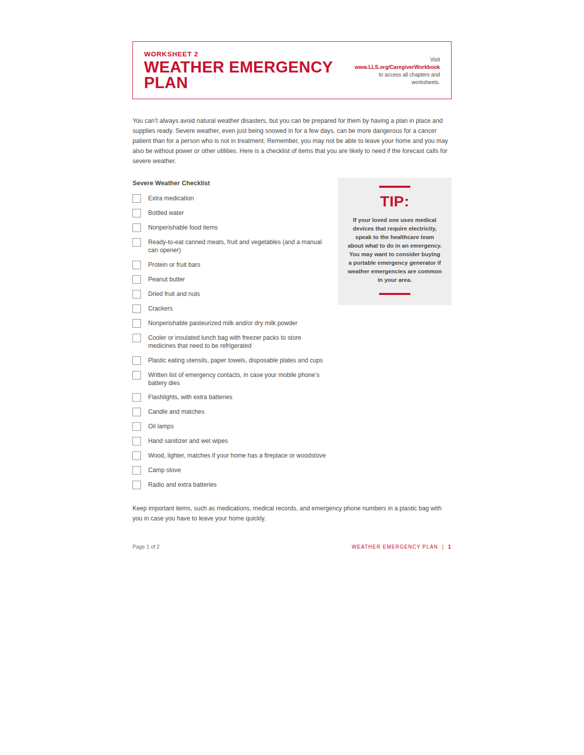Worksheet 2
Weather Emergency Plan
Visit www.LLS.org/CaregiverWorkbook
to access all chapters and worksheets.
You can’t always avoid natural weather disasters, but you can be prepared for them by having a plan in place and supplies ready. Severe weather, even just being snowed in for a few days, can be more dangerous for a cancer patient than for a person who is not in treatment. Remember, you may not be able to leave your home and you may also be without power or other utilities. Here is a checklist of items that you are likely to need if the forecast calls for severe weather.
Severe Weather Checklist
Extra medication
Bottled water
Nonperishable food items
Ready-to-eat canned meats, fruit and vegetables (and a manual can opener)
Protein or fruit bars
Peanut butter
Dried fruit and nuts
Crackers
Nonperishable pasteurized milk and/or dry milk powder
Cooler or insulated lunch bag with freezer packs to store medicines that need to be refrigerated
Plastic eating utensils, paper towels, disposable plates and cups
Written list of emergency contacts, in case your mobile phone’s battery dies
Flashlights, with extra batteries
Candle and matches
Oil lamps
Hand sanitizer and wet wipes
Wood, lighter, matches if your home has a fireplace or woodstove
Camp stove
Radio and extra batteries
TIP:
If your loved one uses medical devices that require electricity, speak to the healthcare team about what to do in an emergency. You may want to consider buying a portable emergency generator if weather emergencies are common in your area.
Keep important items, such as medications, medical records, and emergency phone numbers in a plastic bag with you in case you have to leave your home quickly.
Page 1 of 2
Weather Emergency Plan | 1